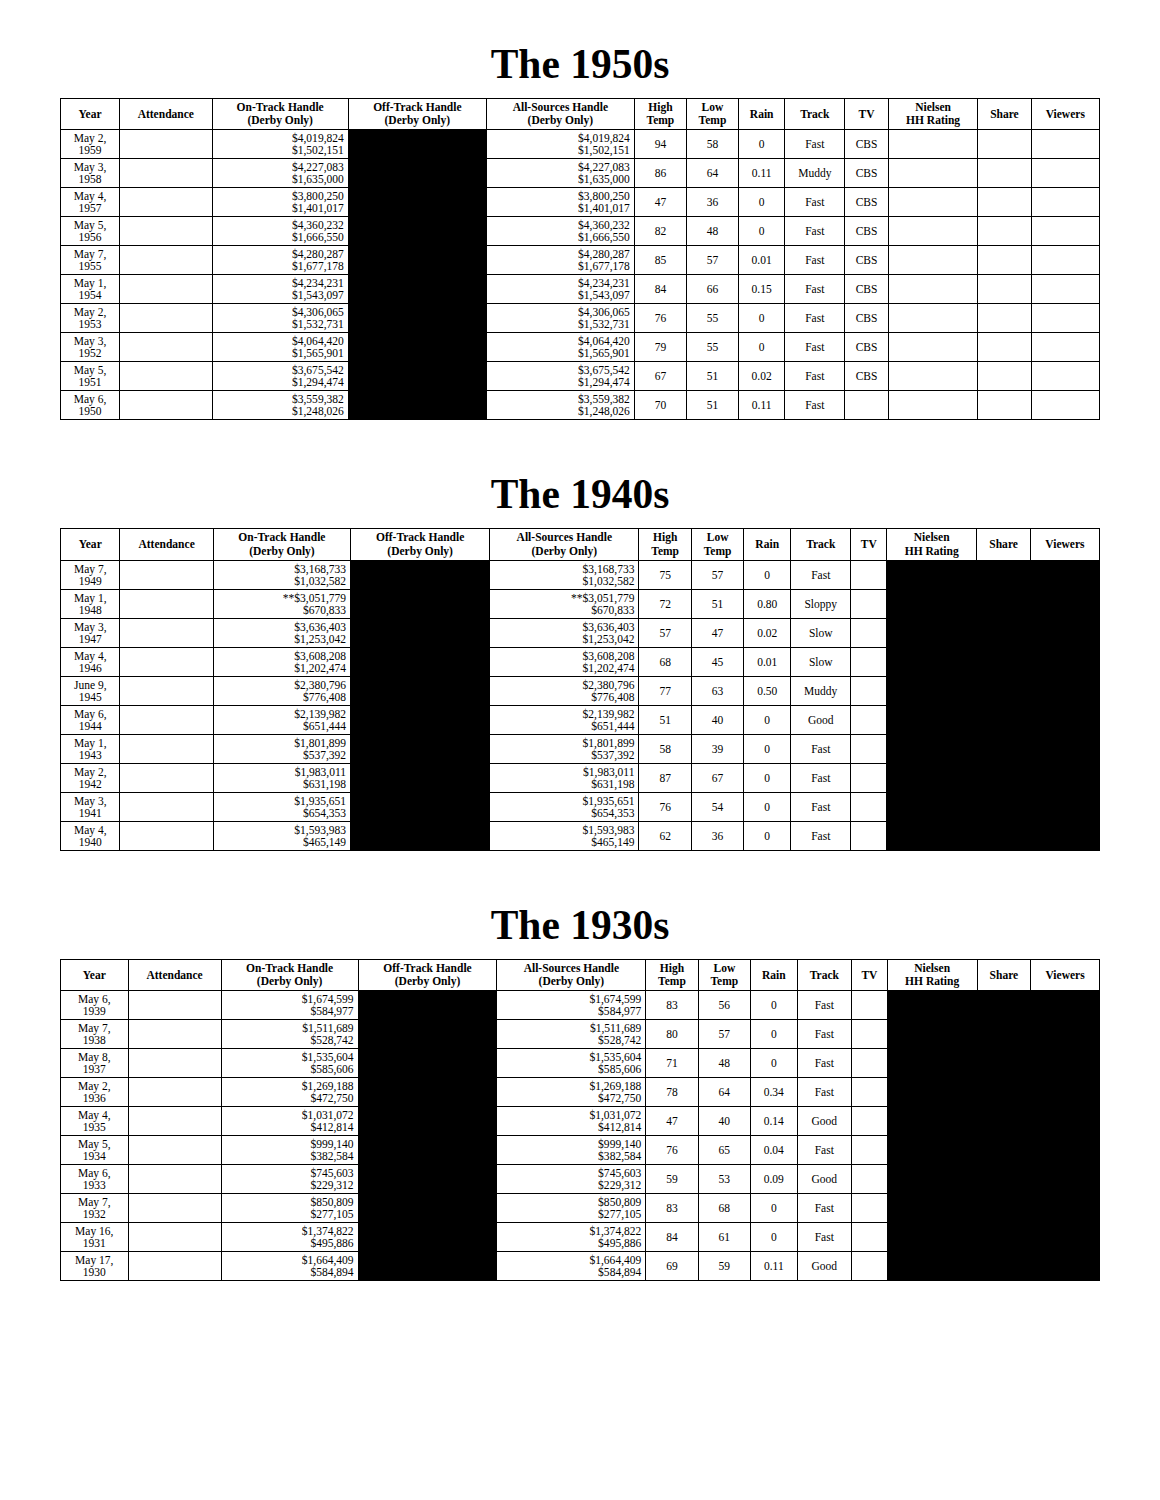The 1950s
| Year | Attendance | On-Track Handle (Derby Only) | Off-Track Handle (Derby Only) | All-Sources Handle (Derby Only) | High Temp | Low Temp | Rain | Track | TV | Nielsen HH Rating | Share | Viewers |
| --- | --- | --- | --- | --- | --- | --- | --- | --- | --- | --- | --- | --- |
| May 2, 1959 | | $4,019,824 $1,502,151 | | $4,019,824 $1,502,151 | 94 | 58 | 0 | Fast | CBS | | | |
| May 3, 1958 | | $4,227,083 $1,635,000 | | $4,227,083 $1,635,000 | 86 | 64 | 0.11 | Muddy | CBS | | | |
| May 4, 1957 | | $3,800,250 $1,401,017 | | $3,800,250 $1,401,017 | 47 | 36 | 0 | Fast | CBS | | | |
| May 5, 1956 | | $4,360,232 $1,666,550 | | $4,360,232 $1,666,550 | 82 | 48 | 0 | Fast | CBS | | | |
| May 7, 1955 | | $4,280,287 $1,677,178 | | $4,280,287 $1,677,178 | 85 | 57 | 0.01 | Fast | CBS | | | |
| May 1, 1954 | | $4,234,231 $1,543,097 | | $4,234,231 $1,543,097 | 84 | 66 | 0.15 | Fast | CBS | | | |
| May 2, 1953 | | $4,306,065 $1,532,731 | | $4,306,065 $1,532,731 | 76 | 55 | 0 | Fast | CBS | | | |
| May 3, 1952 | | $4,064,420 $1,565,901 | | $4,064,420 $1,565,901 | 79 | 55 | 0 | Fast | CBS | | | |
| May 5, 1951 | | $3,675,542 $1,294,474 | | $3,675,542 $1,294,474 | 67 | 51 | 0.02 | Fast | CBS | | | |
| May 6, 1950 | | $3,559,382 $1,248,026 | | $3,559,382 $1,248,026 | 70 | 51 | 0.11 | Fast | | | | |
The 1940s
| Year | Attendance | On-Track Handle (Derby Only) | Off-Track Handle (Derby Only) | All-Sources Handle (Derby Only) | High Temp | Low Temp | Rain | Track | TV | Nielsen HH Rating | Share | Viewers |
| --- | --- | --- | --- | --- | --- | --- | --- | --- | --- | --- | --- | --- |
| May 7, 1949 | | $3,168,733 $1,032,582 | | $3,168,733 $1,032,582 | 75 | 57 | 0 | Fast | | | | |
| May 1, 1948 | | **$3,051,779 $670,833 | | **$3,051,779 $670,833 | 72 | 51 | 0.80 | Sloppy | | | | |
| May 3, 1947 | | $3,636,403 $1,253,042 | | $3,636,403 $1,253,042 | 57 | 47 | 0.02 | Slow | | | | |
| May 4, 1946 | | $3,608,208 $1,202,474 | | $3,608,208 $1,202,474 | 68 | 45 | 0.01 | Slow | | | | |
| June 9, 1945 | | $2,380,796 $776,408 | | $2,380,796 $776,408 | 77 | 63 | 0.50 | Muddy | | | | |
| May 6, 1944 | | $2,139,982 $651,444 | | $2,139,982 $651,444 | 51 | 40 | 0 | Good | | | | |
| May 1, 1943 | | $1,801,899 $537,392 | | $1,801,899 $537,392 | 58 | 39 | 0 | Fast | | | | |
| May 2, 1942 | | $1,983,011 $631,198 | | $1,983,011 $631,198 | 87 | 67 | 0 | Fast | | | | |
| May 3, 1941 | | $1,935,651 $654,353 | | $1,935,651 $654,353 | 76 | 54 | 0 | Fast | | | | |
| May 4, 1940 | | $1,593,983 $465,149 | | $1,593,983 $465,149 | 62 | 36 | 0 | Fast | | | | |
The 1930s
| Year | Attendance | On-Track Handle (Derby Only) | Off-Track Handle (Derby Only) | All-Sources Handle (Derby Only) | High Temp | Low Temp | Rain | Track | TV | Nielsen HH Rating | Share | Viewers |
| --- | --- | --- | --- | --- | --- | --- | --- | --- | --- | --- | --- | --- |
| May 6, 1939 | | $1,674,599 $584,977 | | $1,674,599 $584,977 | 83 | 56 | 0 | Fast | | | | |
| May 7, 1938 | | $1,511,689 $528,742 | | $1,511,689 $528,742 | 80 | 57 | 0 | Fast | | | | |
| May 8, 1937 | | $1,535,604 $585,606 | | $1,535,604 $585,606 | 71 | 48 | 0 | Fast | | | | |
| May 2, 1936 | | $1,269,188 $472,750 | | $1,269,188 $472,750 | 78 | 64 | 0.34 | Fast | | | | |
| May 4, 1935 | | $1,031,072 $412,814 | | $1,031,072 $412,814 | 47 | 40 | 0.14 | Good | | | | |
| May 5, 1934 | | $999,140 $382,584 | | $999,140 $382,584 | 76 | 65 | 0.04 | Fast | | | | |
| May 6, 1933 | | $745,603 $229,312 | | $745,603 $229,312 | 59 | 53 | 0.09 | Good | | | | |
| May 7, 1932 | | $850,809 $277,105 | | $850,809 $277,105 | 83 | 68 | 0 | Fast | | | | |
| May 16, 1931 | | $1,374,822 $495,886 | | $1,374,822 $495,886 | 84 | 61 | 0 | Fast | | | | |
| May 17, 1930 | | $1,664,409 $584,894 | | $1,664,409 $584,894 | 69 | 59 | 0.11 | Good | | | | |